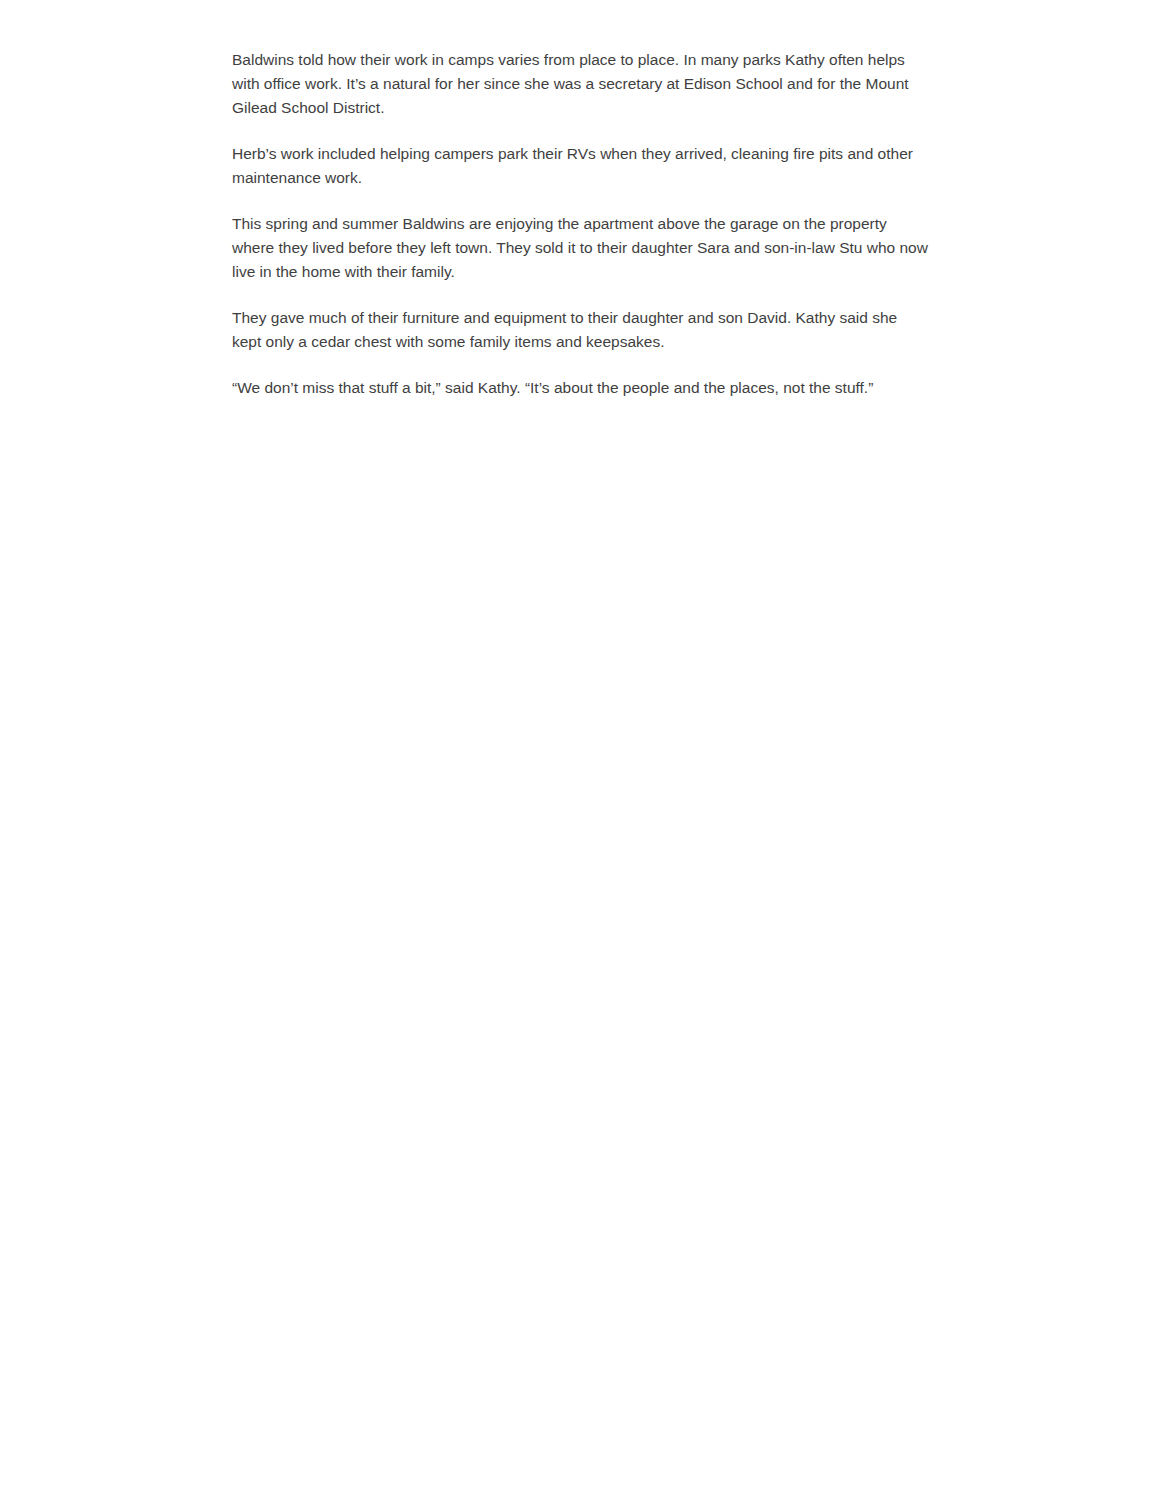Baldwins told how their work in camps varies from place to place. In many parks Kathy often helps with office work. It’s a natural for her since she was a secretary at Edison School and for the Mount Gilead School District.
Herb’s work included helping campers park their RVs when they arrived, cleaning fire pits and other maintenance work.
This spring and summer Baldwins are enjoying the apartment above the garage on the property where they lived before they left town. They sold it to their daughter Sara and son-in-law Stu who now live in the home with their family.
They gave much of their furniture and equipment to their daughter and son David. Kathy said she kept only a cedar chest with some family items and keepsakes.
“We don’t miss that stuff a bit,” said Kathy. “It’s about the people and the places, not the stuff.”